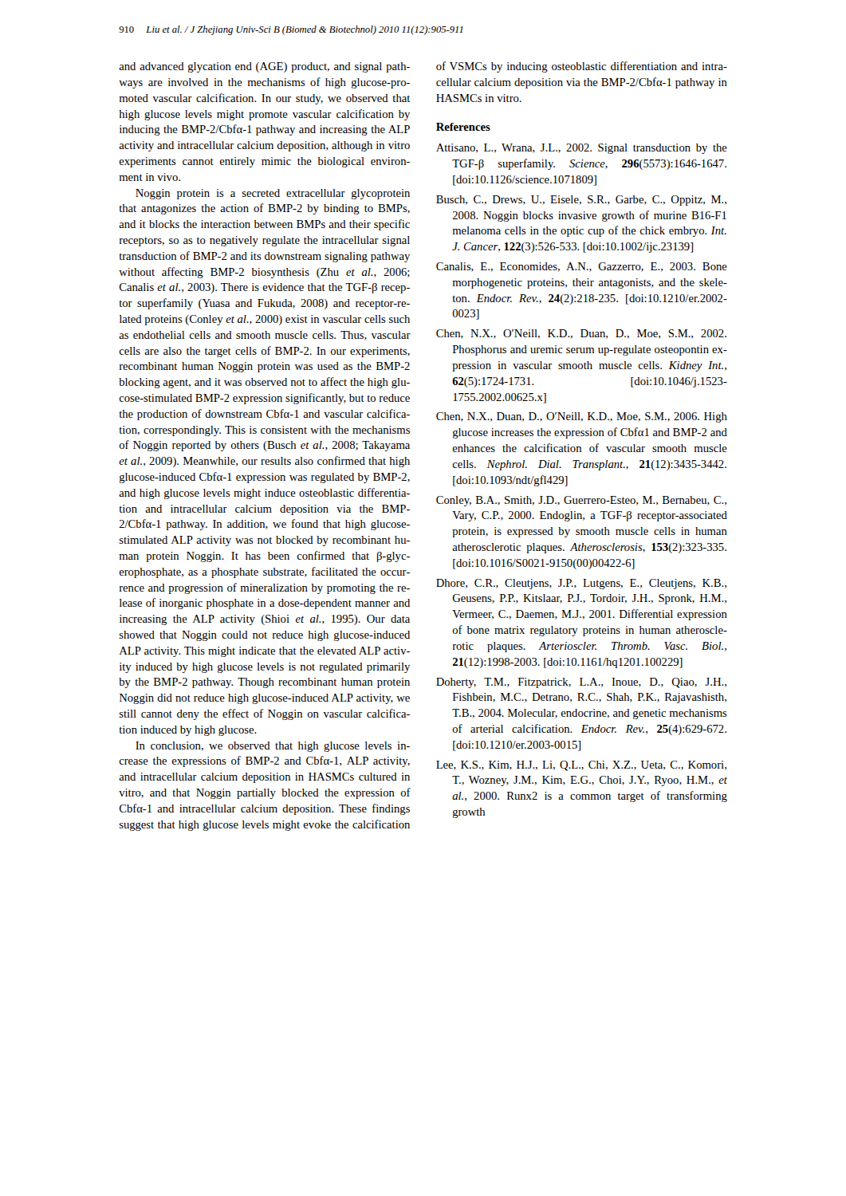910 Liu et al. / J Zhejiang Univ-Sci B (Biomed & Biotechnol) 2010 11(12):905-911
and advanced glycation end (AGE) product, and signal pathways are involved in the mechanisms of high glucose-promoted vascular calcification. In our study, we observed that high glucose levels might promote vascular calcification by inducing the BMP-2/Cbfα-1 pathway and increasing the ALP activity and intracellular calcium deposition, although in vitro experiments cannot entirely mimic the biological environment in vivo.
Noggin protein is a secreted extracellular glycoprotein that antagonizes the action of BMP-2 by binding to BMPs, and it blocks the interaction between BMPs and their specific receptors, so as to negatively regulate the intracellular signal transduction of BMP-2 and its downstream signaling pathway without affecting BMP-2 biosynthesis (Zhu et al., 2006; Canalis et al., 2003). There is evidence that the TGF-β receptor superfamily (Yuasa and Fukuda, 2008) and receptor-related proteins (Conley et al., 2000) exist in vascular cells such as endothelial cells and smooth muscle cells. Thus, vascular cells are also the target cells of BMP-2. In our experiments, recombinant human Noggin protein was used as the BMP-2 blocking agent, and it was observed not to affect the high glucose-stimulated BMP-2 expression significantly, but to reduce the production of downstream Cbfα-1 and vascular calcification, correspondingly. This is consistent with the mechanisms of Noggin reported by others (Busch et al., 2008; Takayama et al., 2009). Meanwhile, our results also confirmed that high glucose-induced Cbfα-1 expression was regulated by BMP-2, and high glucose levels might induce osteoblastic differentiation and intracellular calcium deposition via the BMP-2/Cbfα-1 pathway. In addition, we found that high glucose-stimulated ALP activity was not blocked by recombinant human protein Noggin. It has been confirmed that β-glycerophosphate, as a phosphate substrate, facilitated the occurrence and progression of mineralization by promoting the release of inorganic phosphate in a dose-dependent manner and increasing the ALP activity (Shioi et al., 1995). Our data showed that Noggin could not reduce high glucose-induced ALP activity. This might indicate that the elevated ALP activity induced by high glucose levels is not regulated primarily by the BMP-2 pathway. Though recombinant human protein Noggin did not reduce high glucose-induced ALP activity, we still cannot deny the effect of Noggin on vascular calcification induced by high glucose.
In conclusion, we observed that high glucose levels increase the expressions of BMP-2 and Cbfα-1, ALP activity, and intracellular calcium deposition in HASMCs cultured in vitro, and that Noggin partially blocked the expression of Cbfα-1 and intracellular calcium deposition. These findings suggest that high glucose levels might evoke the calcification of VSMCs by inducing osteoblastic differentiation and intracellular calcium deposition via the BMP-2/Cbfα-1 pathway in HASMCs in vitro.
References
Attisano, L., Wrana, J.L., 2002. Signal transduction by the TGF-β superfamily. Science, 296(5573):1646-1647. [doi:10.1126/science.1071809]
Busch, C., Drews, U., Eisele, S.R., Garbe, C., Oppitz, M., 2008. Noggin blocks invasive growth of murine B16-F1 melanoma cells in the optic cup of the chick embryo. Int. J. Cancer, 122(3):526-533. [doi:10.1002/ijc.23139]
Canalis, E., Economides, A.N., Gazzerro, E., 2003. Bone morphogenetic proteins, their antagonists, and the skeleton. Endocr. Rev., 24(2):218-235. [doi:10.1210/er.2002-0023]
Chen, N.X., O′Neill, K.D., Duan, D., Moe, S.M., 2002. Phosphorus and uremic serum up-regulate osteopontin expression in vascular smooth muscle cells. Kidney Int., 62(5):1724-1731. [doi:10.1046/j.1523-1755.2002.00625.x]
Chen, N.X., Duan, D., O′Neill, K.D., Moe, S.M., 2006. High glucose increases the expression of Cbfα1 and BMP-2 and enhances the calcification of vascular smooth muscle cells. Nephrol. Dial. Transplant., 21(12):3435-3442. [doi:10.1093/ndt/gfl429]
Conley, B.A., Smith, J.D., Guerrero-Esteo, M., Bernabeu, C., Vary, C.P., 2000. Endoglin, a TGF-β receptor-associated protein, is expressed by smooth muscle cells in human atherosclerotic plaques. Atherosclerosis, 153(2):323-335. [doi:10.1016/S0021-9150(00)00422-6]
Dhore, C.R., Cleutjens, J.P., Lutgens, E., Cleutjens, K.B., Geusens, P.P., Kitslaar, P.J., Tordoir, J.H., Spronk, H.M., Vermeer, C., Daemen, M.J., 2001. Differential expression of bone matrix regulatory proteins in human atherosclerotic plaques. Arterioscler. Thromb. Vasc. Biol., 21(12):1998-2003. [doi:10.1161/hq1201.100229]
Doherty, T.M., Fitzpatrick, L.A., Inoue, D., Qiao, J.H., Fishbein, M.C., Detrano, R.C., Shah, P.K., Rajavashisth, T.B., 2004. Molecular, endocrine, and genetic mechanisms of arterial calcification. Endocr. Rev., 25(4):629-672. [doi:10.1210/er.2003-0015]
Lee, K.S., Kim, H.J., Li, Q.L., Chi, X.Z., Ueta, C., Komori, T., Wozney, J.M., Kim, E.G., Choi, J.Y., Ryoo, H.M., et al., 2000. Runx2 is a common target of transforming growth